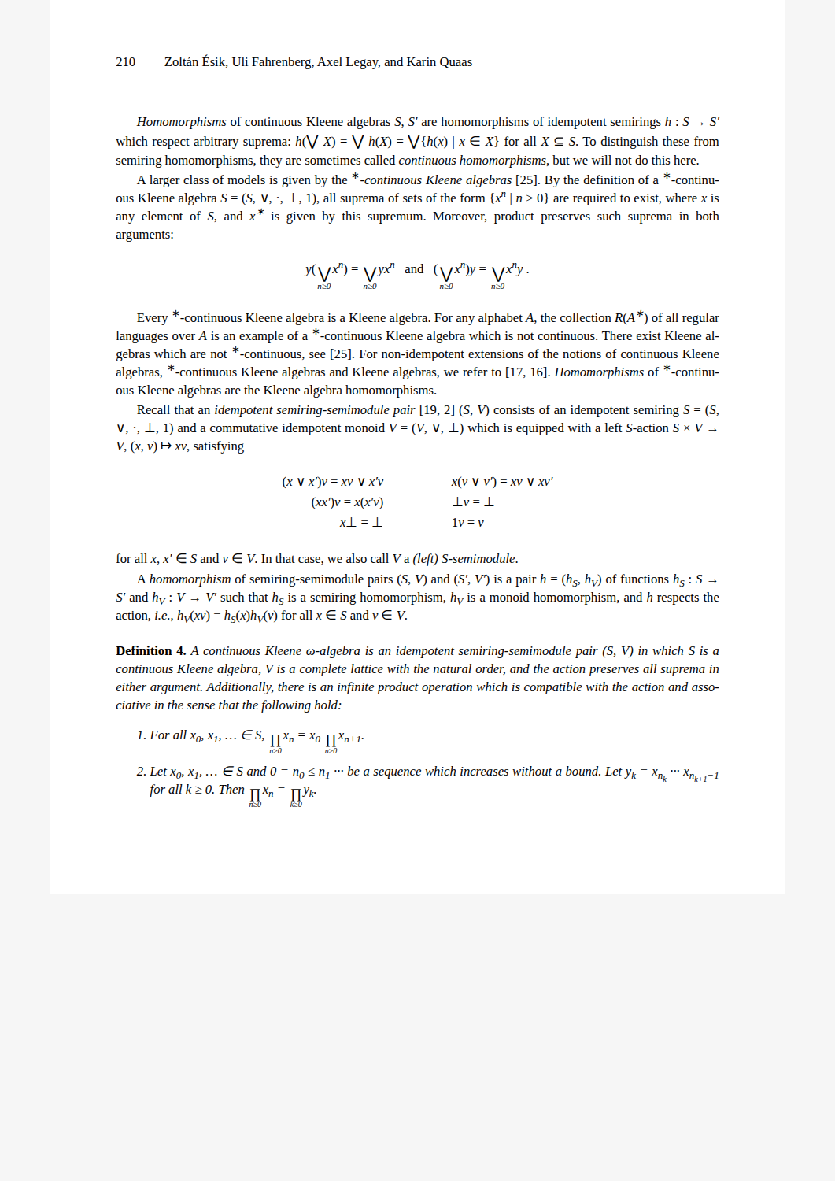210 Zoltán Ésik, Uli Fahrenberg, Axel Legay, and Karin Quaas
Homomorphisms of continuous Kleene algebras S, S′ are homomorphisms of idempotent semirings h : S → S′ which respect arbitrary suprema: h(⋁ X) = ⋁ h(X) = ⋁{h(x) | x ∈ X} for all X ⊆ S. To distinguish these from semiring homomorphisms, they are sometimes called continuous homomorphisms, but we will not do this here.
A larger class of models is given by the ∗-continuous Kleene algebras [25]. By the definition of a ∗-continuous Kleene algebra S = (S, ∨, ·, ⊥, 1), all suprema of sets of the form {xn | n ≥ 0} are required to exist, where x is any element of S, and x∗ is given by this supremum. Moreover, product preserves such suprema in both arguments:
y(⋁n≥0 xn) = ⋁n≥0 yxn and (⋁n≥0 xn)y = ⋁n≥0 xny .
Every ∗-continuous Kleene algebra is a Kleene algebra. For any alphabet A, the collection R(A∗) of all regular languages over A is an example of a ∗-continuous Kleene algebra which is not continuous. There exist Kleene algebras which are not ∗-continuous, see [25]. For non-idempotent extensions of the notions of continuous Kleene algebras, ∗-continuous Kleene algebras and Kleene algebras, we refer to [17, 16]. Homomorphisms of ∗-continuous Kleene algebras are the Kleene algebra homomorphisms.
Recall that an idempotent semiring-semimodule pair [19, 2] (S, V) consists of an idempotent semiring S = (S, ∨, ·, ⊥, 1) and a commutative idempotent monoid V = (V, ∨, ⊥) which is equipped with a left S-action S × V → V, (x, v) ↦ xv, satisfying
(x ∨ x′)v = xv ∨ x′v
(xx′)v = x(x′v)
x⊥ = ⊥
x(v ∨ v′) = xv ∨ xv′
⊥v = ⊥
1v = v
for all x, x′ ∈ S and v ∈ V. In that case, we also call V a (left) S-semimodule.
A homomorphism of semiring-semimodule pairs (S, V) and (S′, V′) is a pair h = (hS, hV) of functions hS : S → S′ and hV : V → V′ such that hS is a semiring homomorphism, hV is a monoid homomorphism, and h respects the action, i.e., hV(xv) = hS(x)hV(v) for all x ∈ S and v ∈ V.
Definition 4. A continuous Kleene ω-algebra is an idempotent semiring-semimodule pair (S, V) in which S is a continuous Kleene algebra, V is a complete lattice with the natural order, and the action preserves all suprema in either argument. Additionally, there is an infinite product operation which is compatible with the action and associative in the sense that the following hold:
For all x0, x1, … ∈ S, ∏n≥0 xn = x0 ∏n≥0 xn+1.
Let x0, x1, … ∈ S and 0 = n0 ≤ n1 ··· be a sequence which increases without a bound. Let yk = xnk ··· xnk+1−1 for all k ≥ 0. Then ∏n≥0 xn = ∏k≥0 yk.